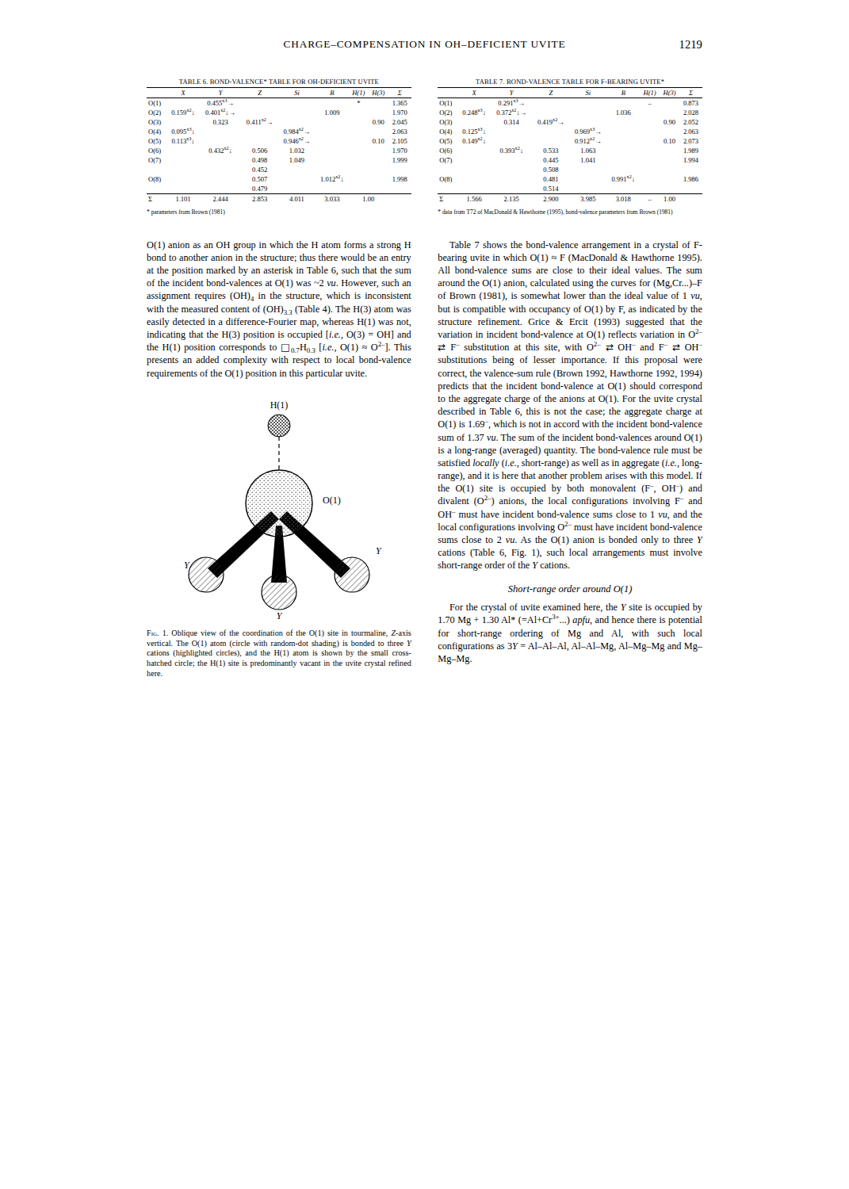CHARGE–COMPENSATION IN OH–DEFICIENT UVITE 1219
TABLE 6. BOND-VALENCE* TABLE FOR OH-DEFICIENT UVITE
| | X | Y | Z | Si | B | H(1) | H(3) | Σ |
| --- | --- | --- | --- | --- | --- | --- | --- | --- |
| O(1) | | 0.455 x3 → | | | | * | | 1.365 |
| O(2) | 0.159 x2 ↓ | 0.401 x2 ↓→ | | | 1.009 | | | 1.970 |
| O(3) | | 0.323 | 0.411 x2 → | | | | 0.90 | 2.045 |
| O(4) | 0.095 x3 ↓ | | | 0.984 x2 → | | | | 2.063 |
| O(5) | 0.113 x3 ↓ | | | 0.946 x2 → | | | 0.10 | 2.105 |
| O(6) | | 0.432 x2 ↓ | 0.506 | 1.032 | | | | 1.970 |
| O(7) | | | 0.498 | 1.049 | | | | 1.999 |
| | | | 0.452 | | | | | |
| O(8) | | | 0.507 | | 1.012 x2 ↓ | | | 1.998 |
| | | | 0.479 | | | | | |
| Σ | 1.101 | 2.444 | 2.853 | 4.011 | 3.033 | 1.00 | |
* parameters from Brown (1981)
TABLE 7. BOND-VALENCE TABLE FOR F-BEARING UVITE*
| | X | Y | Z | Si | B | H(1) | H(3) | Σ |
| --- | --- | --- | --- | --- | --- | --- | --- | --- |
| O(1) | | 0.291 x3 → | | | | – | | 0.873 |
| O(2) | 0.248 x3 ↓ | 0.372 x2 ↓→ | | | 1.036 | | | 2.028 |
| O(3) | | 0.314 | 0.419 x2 → | | | | 0.90 | 2.052 |
| O(4) | 0.125 x3 ↓ | | | 0.969 x3 → | | | | 2.063 |
| O(5) | 0.149 x2 ↓ | | | 0.912 x2 → | | | 0.10 | 2.073 |
| O(6) | | 0.393 x2 ↓ | 0.533 | 1.063 | | | | 1.989 |
| O(7) | | | 0.445 | 1.041 | | | | 1.994 |
| | | | 0.508 | | | | | |
| O(8) | | | 0.481 | | 0.991 x2 ↓ | | | 1.986 |
| | | | 0.514 | | | | | |
| Σ | 1.566 | 2.135 | 2.900 | 3.985 | 3.018 | – | 1.00 | |
* data from T72 of MacDonald & Hawthorne (1995), bond-valence parameters from Brown (1981)
O(1) anion as an OH group in which the H atom forms a strong H bond to another anion in the structure; thus there would be an entry at the position marked by an asterisk in Table 6, such that the sum of the incident bond-valences at O(1) was ~2 vu. However, such an assignment requires (OH)4 in the structure, which is inconsistent with the measured content of (OH)3.3 (Table 4). The H(3) atom was easily detected in a difference-Fourier map, whereas H(1) was not, indicating that the H(3) position is occupied [i.e., O(3) = OH] and the H(1) position corresponds to □0.7H0.3 [i.e., O(1) ≈ O2–]. This presents an added complexity with respect to local bond-valence requirements of the O(1) position in this particular uvite.
H(1) O(1) Y Y Y
Fig. 1. Oblique view of the coordination of the O(1) site in tourmaline, Z-axis vertical. The O(1) atom (circle with random-dot shading) is bonded to three Y cations (highlighted circles), and the H(1) atom is shown by the small cross-hatched circle; the H(1) site is predominantly vacant in the uvite crystal refined here.
Table 7 shows the bond-valence arrangement in a crystal of F-bearing uvite in which O(1) ≈ F (MacDonald & Hawthorne 1995). All bond-valence sums are close to their ideal values. The sum around the O(1) anion, calculated using the curves for (Mg,Cr...)–F of Brown (1981), is somewhat lower than the ideal value of 1 vu, but is compatible with occupancy of O(1) by F, as indicated by the structure refinement. Grice & Ercit (1993) suggested that the variation in incident bond-valence at O(1) reflects variation in O2– ⇄ F– substitution at this site, with O2– ⇄ OH– and F– ⇄ OH– substitutions being of lesser importance. If this proposal were correct, the valence-sum rule (Brown 1992, Hawthorne 1992, 1994) predicts that the incident bond-valence at O(1) should correspond to the aggregate charge of the anions at O(1). For the uvite crystal described in Table 6, this is not the case; the aggregate charge at O(1) is 1.69–, which is not in accord with the incident bond-valence sum of 1.37 vu. The sum of the incident bond-valences around O(1) is a long-range (averaged) quantity. The bond-valence rule must be satisfied locally (i.e., short-range) as well as in aggregate (i.e., long-range), and it is here that another problem arises with this model. If the O(1) site is occupied by both monovalent (F–, OH–) and divalent (O2–) anions, the local configurations involving F– and OH– must have incident bond-valence sums close to 1 vu, and the local configurations involving O2– must have incident bond-valence sums close to 2 vu. As the O(1) anion is bonded only to three Y cations (Table 6, Fig. 1), such local arrangements must involve short-range order of the Y cations.
Short-range order around O(1)
For the crystal of uvite examined here, the Y site is occupied by 1.70 Mg + 1.30 Al* (=Al+Cr3+...) apfu, and hence there is potential for short-range ordering of Mg and Al, with such local configurations as 3Y = Al–Al–Al, Al–Al–Mg, Al–Mg–Mg and Mg–Mg–Mg.